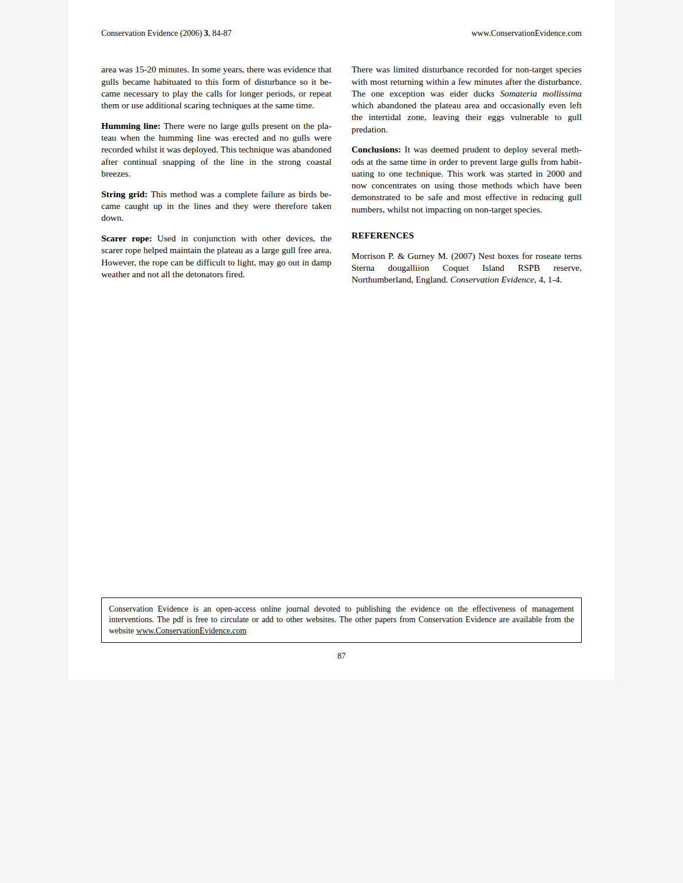Conservation Evidence (2006) 3, 84-87 www.ConservationEvidence.com
area was 15-20 minutes. In some years, there was evidence that gulls became habituated to this form of disturbance so it became necessary to play the calls for longer periods, or repeat them or use additional scaring techniques at the same time.
Humming line: There were no large gulls present on the plateau when the humming line was erected and no gulls were recorded whilst it was deployed. This technique was abandoned after continual snapping of the line in the strong coastal breezes.
String grid: This method was a complete failure as birds became caught up in the lines and they were therefore taken down.
Scarer rope: Used in conjunction with other devices, the scarer rope helped maintain the plateau as a large gull free area. However, the rope can be difficult to light, may go out in damp weather and not all the detonators fired.
There was limited disturbance recorded for non-target species with most returning within a few minutes after the disturbance. The one exception was eider ducks Somateria mollissima which abandoned the plateau area and occasionally even left the intertidal zone, leaving their eggs vulnerable to gull predation.
Conclusions: It was deemed prudent to deploy several methods at the same time in order to prevent large gulls from habituating to one technique. This work was started in 2000 and now concentrates on using those methods which have been demonstrated to be safe and most effective in reducing gull numbers, whilst not impacting on non-target species.
REFERENCES
Morrison P. & Gurney M. (2007) Nest boxes for roseate terns Sterna dougalliion Coquet Island RSPB reserve, Northumberland, England. Conservation Evidence, 4, 1-4.
Conservation Evidence is an open-access online journal devoted to publishing the evidence on the effectiveness of management interventions. The pdf is free to circulate or add to other websites. The other papers from Conservation Evidence are available from the website www.ConservationEvidence.com
87